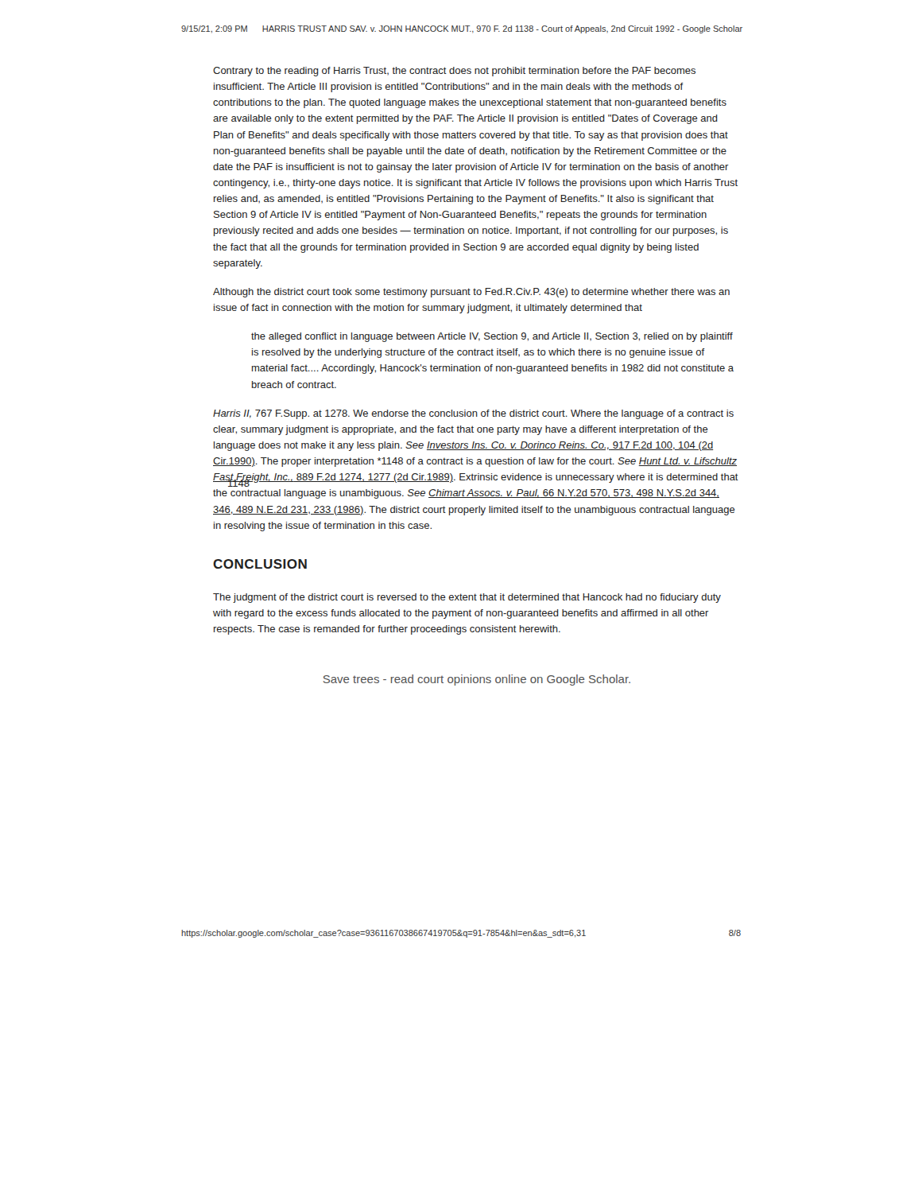9/15/21, 2:09 PM HARRIS TRUST AND SAV. v. JOHN HANCOCK MUT., 970 F. 2d 1138 - Court of Appeals, 2nd Circuit 1992 - Google Scholar
Contrary to the reading of Harris Trust, the contract does not prohibit termination before the PAF becomes insufficient. The Article III provision is entitled "Contributions" and in the main deals with the methods of contributions to the plan. The quoted language makes the unexceptional statement that non-guaranteed benefits are available only to the extent permitted by the PAF. The Article II provision is entitled "Dates of Coverage and Plan of Benefits" and deals specifically with those matters covered by that title. To say as that provision does that non-guaranteed benefits shall be payable until the date of death, notification by the Retirement Committee or the date the PAF is insufficient is not to gainsay the later provision of Article IV for termination on the basis of another contingency, i.e., thirty-one days notice. It is significant that Article IV follows the provisions upon which Harris Trust relies and, as amended, is entitled "Provisions Pertaining to the Payment of Benefits." It also is significant that Section 9 of Article IV is entitled "Payment of Non-Guaranteed Benefits," repeats the grounds for termination previously recited and adds one besides — termination on notice. Important, if not controlling for our purposes, is the fact that all the grounds for termination provided in Section 9 are accorded equal dignity by being listed separately.
Although the district court took some testimony pursuant to Fed.R.Civ.P. 43(e) to determine whether there was an issue of fact in connection with the motion for summary judgment, it ultimately determined that
the alleged conflict in language between Article IV, Section 9, and Article II, Section 3, relied on by plaintiff is resolved by the underlying structure of the contract itself, as to which there is no genuine issue of material fact.... Accordingly, Hancock's termination of non-guaranteed benefits in 1982 did not constitute a breach of contract.
1148
Harris II, 767 F.Supp. at 1278. We endorse the conclusion of the district court. Where the language of a contract is clear, summary judgment is appropriate, and the fact that one party may have a different interpretation of the language does not make it any less plain. See Investors Ins. Co. v. Dorinco Reins. Co., 917 F.2d 100, 104 (2d Cir.1990). The proper interpretation *1148 of a contract is a question of law for the court. See Hunt Ltd. v. Lifschultz Fast Freight, Inc., 889 F.2d 1274, 1277 (2d Cir.1989). Extrinsic evidence is unnecessary where it is determined that the contractual language is unambiguous. See Chimart Assocs. v. Paul, 66 N.Y.2d 570, 573, 498 N.Y.S.2d 344, 346, 489 N.E.2d 231, 233 (1986). The district court properly limited itself to the unambiguous contractual language in resolving the issue of termination in this case.
CONCLUSION
The judgment of the district court is reversed to the extent that it determined that Hancock had no fiduciary duty with regard to the excess funds allocated to the payment of non-guaranteed benefits and affirmed in all other respects. The case is remanded for further proceedings consistent herewith.
Save trees - read court opinions online on Google Scholar.
https://scholar.google.com/scholar_case?case=9361167038667419705&q=91-7854&hl=en&as_sdt=6,31 8/8